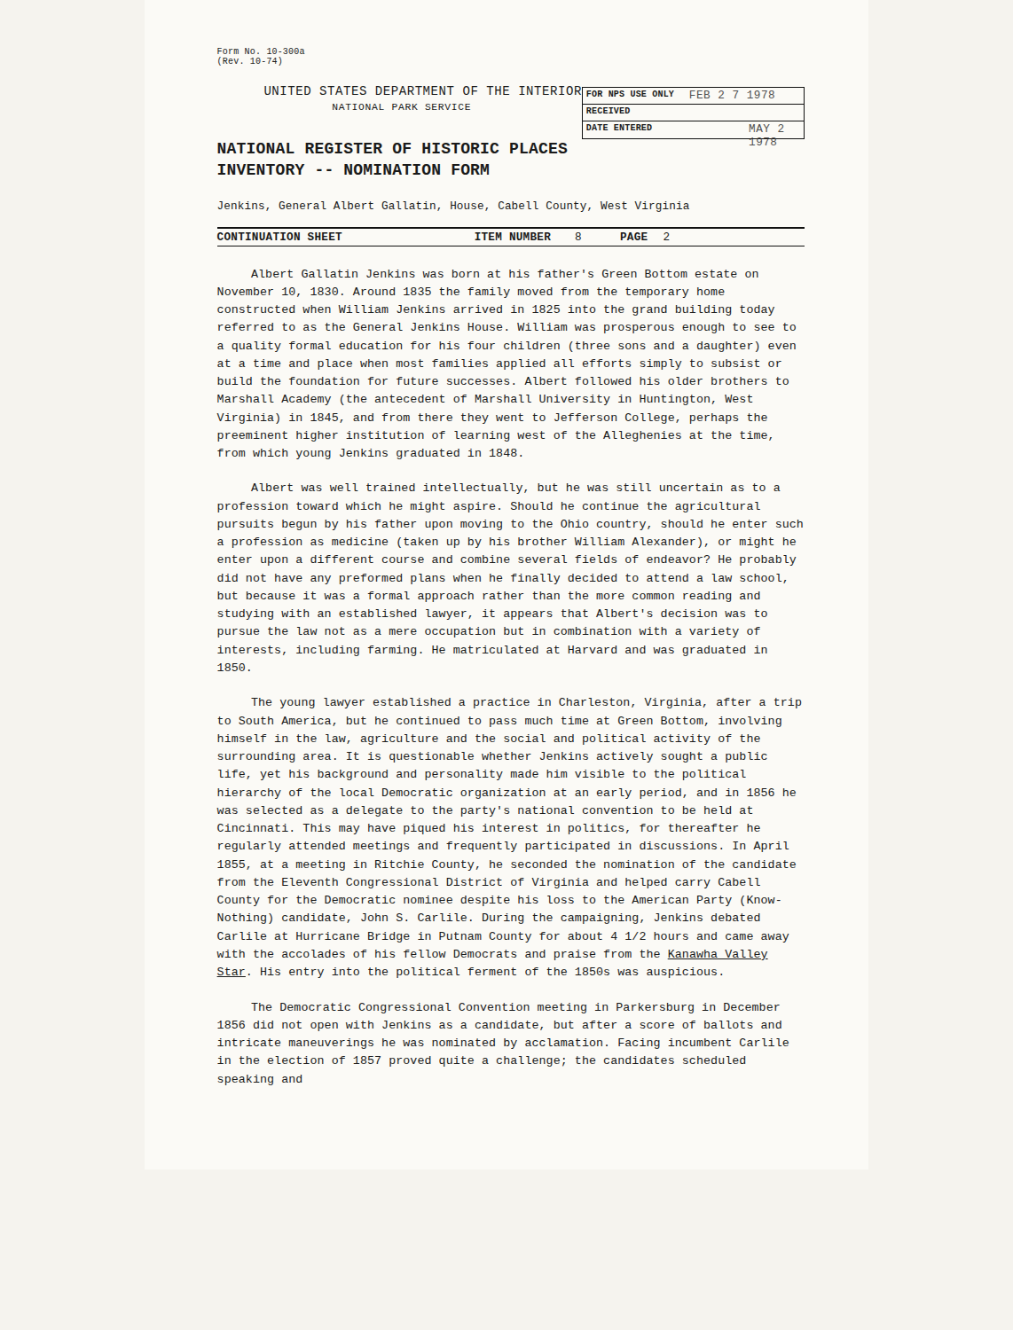Form No. 10-300a
(Rev. 10-74)
UNITED STATES DEPARTMENT OF THE INTERIOR
NATIONAL PARK SERVICE
NATIONAL REGISTER OF HISTORIC PLACES INVENTORY -- NOMINATION FORM
FOR NPS USE ONLY FEB 2 7 1978
RECEIVED
DATE ENTERED MAY 2 1978
Jenkins, General Albert Gallatin, House, Cabell County, West Virginia
CONTINUATION SHEET ITEM NUMBER 8 PAGE 2
Albert Gallatin Jenkins was born at his father's Green Bottom estate on November 10, 1830. Around 1835 the family moved from the temporary home constructed when William Jenkins arrived in 1825 into the grand building today referred to as the General Jenkins House. William was prosperous enough to see to a quality formal education for his four children (three sons and a daughter) even at a time and place when most families applied all efforts simply to subsist or build the foundation for future successes. Albert followed his older brothers to Marshall Academy (the antecedent of Marshall University in Huntington, West Virginia) in 1845, and from there they went to Jefferson College, perhaps the preeminent higher institution of learning west of the Alleghenies at the time, from which young Jenkins graduated in 1848.
Albert was well trained intellectually, but he was still uncertain as to a profession toward which he might aspire. Should he continue the agricultural pursuits begun by his father upon moving to the Ohio country, should he enter such a profession as medicine (taken up by his brother William Alexander), or might he enter upon a different course and combine several fields of endeavor? He probably did not have any preformed plans when he finally decided to attend a law school, but because it was a formal approach rather than the more common reading and studying with an established lawyer, it appears that Albert's decision was to pursue the law not as a mere occupation but in combination with a variety of interests, including farming. He matriculated at Harvard and was graduated in 1850.
The young lawyer established a practice in Charleston, Virginia, after a trip to South America, but he continued to pass much time at Green Bottom, involving himself in the law, agriculture and the social and political activity of the surrounding area. It is questionable whether Jenkins actively sought a public life, yet his background and personality made him visible to the political hierarchy of the local Democratic organization at an early period, and in 1856 he was selected as a delegate to the party's national convention to be held at Cincinnati. This may have piqued his interest in politics, for thereafter he regularly attended meetings and frequently participated in discussions. In April 1855, at a meeting in Ritchie County, he seconded the nomination of the candidate from the Eleventh Congressional District of Virginia and helped carry Cabell County for the Democratic nominee despite his loss to the American Party (Know-Nothing) candidate, John S. Carlile. During the campaigning, Jenkins debated Carlile at Hurricane Bridge in Putnam County for about 4 1/2 hours and came away with the accolades of his fellow Democrats and praise from the Kanawha Valley Star. His entry into the political ferment of the 1850s was auspicious.
The Democratic Congressional Convention meeting in Parkersburg in December 1856 did not open with Jenkins as a candidate, but after a score of ballots and intricate maneuverings he was nominated by acclamation. Facing incumbent Carlile in the election of 1857 proved quite a challenge; the candidates scheduled speaking and